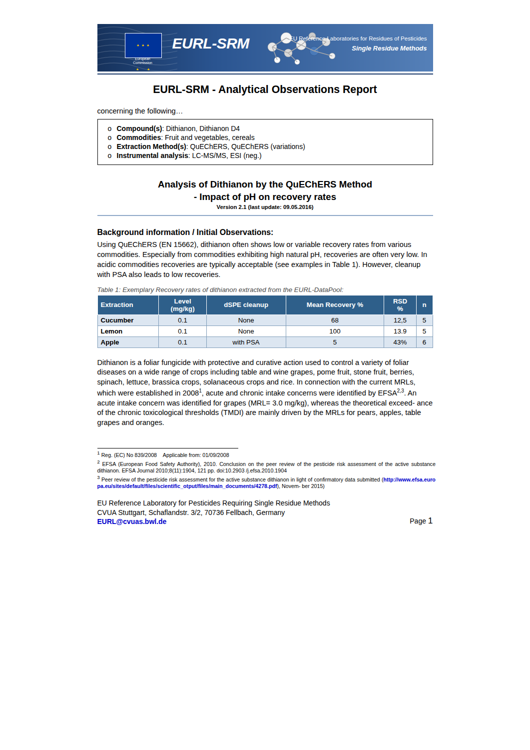★ ★ ★
★ ★
★ ★ ★
European
Commission
EURL-SRM
EU Reference Laboratories for Residues of Pesticides
Single Residue Methods
EURL-SRM - Analytical Observations Report
concerning the following…
Compound(s): Dithianon, Dithianon D4
Commodities: Fruit and vegetables, cereals
Extraction Method(s): QuEChERS, QuEChERS (variations)
Instrumental analysis: LC-MS/MS, ESI (neg.)
Analysis of Dithianon by the QuEChERS Method
- Impact of pH on recovery rates
Version 2.1 (last update: 09.05.2016)
Background information / Initial Observations:
Using QuEChERS (EN 15662), dithianon often shows low or variable recovery rates from various commodities. Especially from commodities exhibiting high natural pH, recoveries are often very low. In acidic commodities recoveries are typically acceptable (see examples in Table 1). However, cleanup with PSA also leads to low recoveries.
Table 1: Exemplary Recovery rates of dithianon extracted from the EURL-DataPool:
| Extraction | Level (mg/kg) | dSPE cleanup | Mean Recovery % | RSD % | n |
| --- | --- | --- | --- | --- | --- |
| Cucumber | 0.1 | None | 68 | 12,5 | 5 |
| Lemon | 0.1 | None | 100 | 13.9 | 5 |
| Apple | 0.1 | with PSA | 5 | 43% | 6 |
Dithianon is a foliar fungicide with protective and curative action used to control a variety of foliar diseases on a wide range of crops including table and wine grapes, pome fruit, stone fruit, berries, spinach, lettuce, brassica crops, solanaceous crops and rice. In connection with the current MRLs, which were established in 20081, acute and chronic intake concerns were identified by EFSA2,3. An acute intake concern was identified for grapes (MRL= 3.0 mg/kg), whereas the theoretical exceed- ance of the chronic toxicological thresholds (TMDI) are mainly driven by the MRLs for pears, apples, table grapes and oranges.
1 Reg. (EC) No 839/2008 Applicable from: 01/09/2008
2 EFSA (European Food Safety Authority), 2010. Conclusion on the peer review of the pesticide risk assessment of the active substance dithianon. EFSA Journal 2010;8(11):1904, 121 pp. doi:10.2903 /j.efsa.2010.1904
3 Peer review of the pesticide risk assessment for the active substance dithianon in light of confirmatory data submitted (http://www.efsa.europa.eu/sites/default/files/scientific_otput/files/main_documents/4278.pdf), Novem- ber 2015)
EU Reference Laboratory for Pesticides Requiring Single Residue Methods
CVUA Stuttgart, Schaflandstr. 3/2, 70736 Fellbach, Germany
EURL@cvuas.bwl.de
Page 1